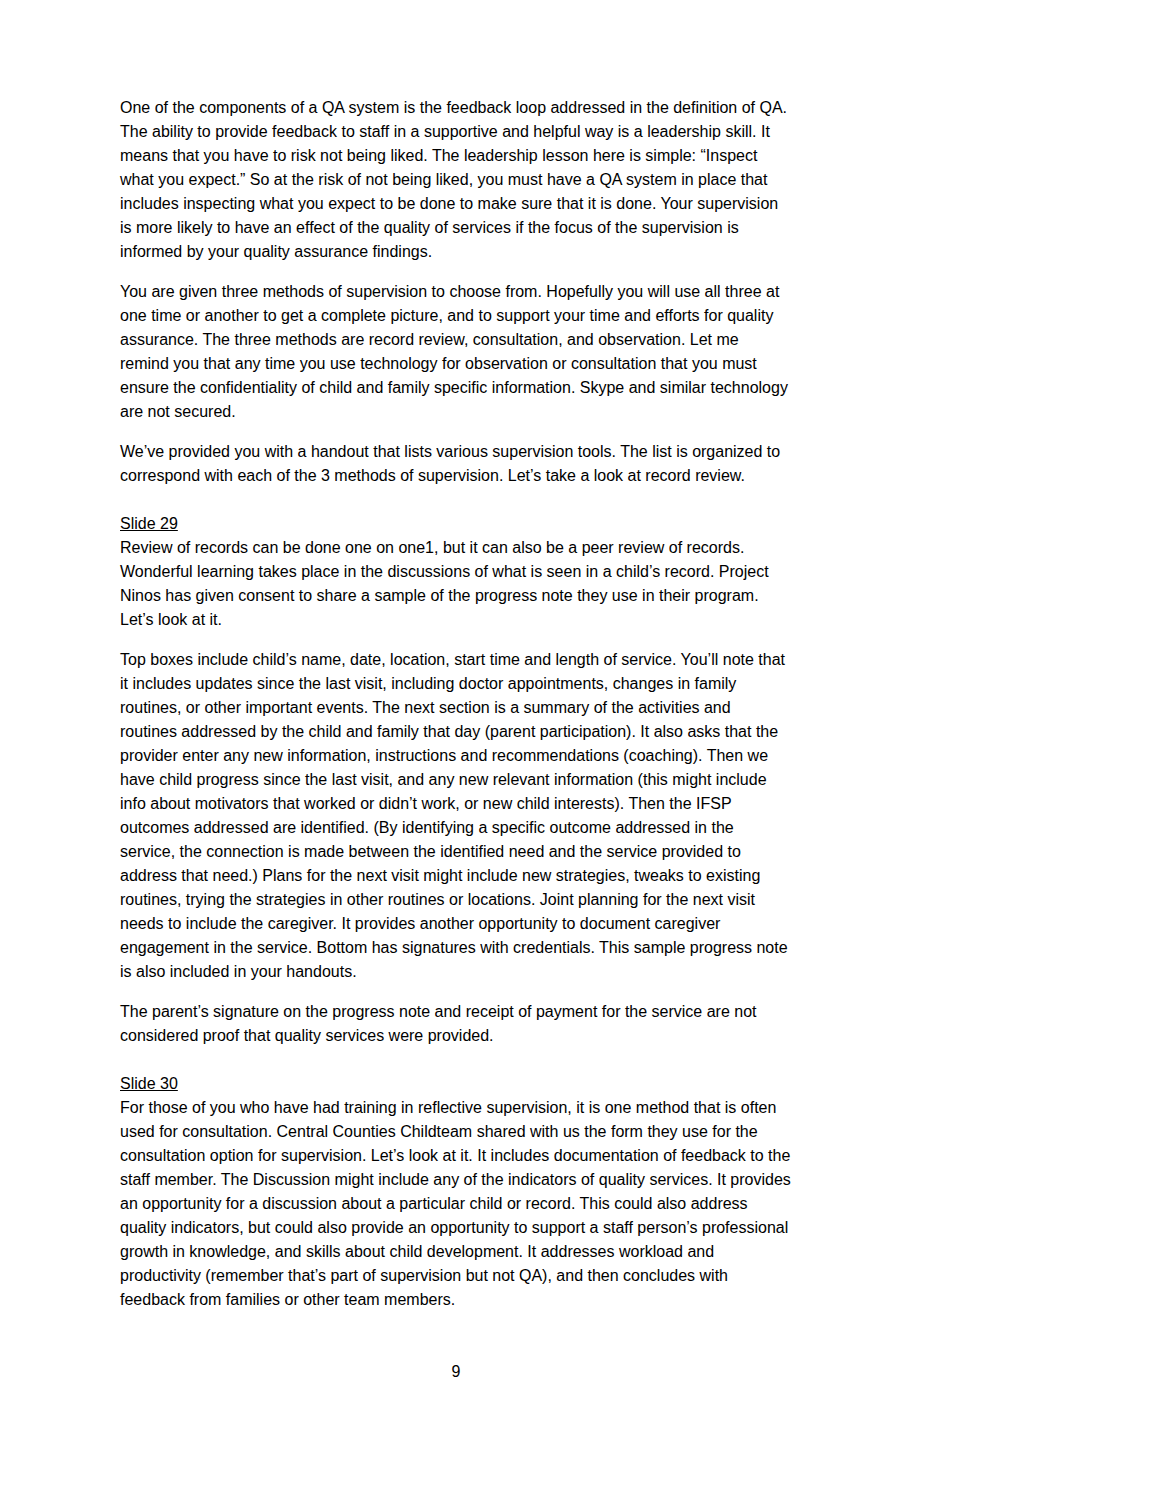One of the components of a QA system is the feedback loop addressed in the definition of QA. The ability to provide feedback to staff in a supportive and helpful way is a leadership skill. It means that you have to risk not being liked. The leadership lesson here is simple: “Inspect what you expect.” So at the risk of not being liked, you must have a QA system in place that includes inspecting what you expect to be done to make sure that it is done. Your supervision is more likely to have an effect of the quality of services if the focus of the supervision is informed by your quality assurance findings.
You are given three methods of supervision to choose from. Hopefully you will use all three at one time or another to get a complete picture, and to support your time and efforts for quality assurance. The three methods are record review, consultation, and observation. Let me remind you that any time you use technology for observation or consultation that you must ensure the confidentiality of child and family specific information. Skype and similar technology are not secured.
We’ve provided you with a handout that lists various supervision tools. The list is organized to correspond with each of the 3 methods of supervision. Let’s take a look at record review.
Slide 29
Review of records can be done one on one1, but it can also be a peer review of records. Wonderful learning takes place in the discussions of what is seen in a child’s record. Project Ninos has given consent to share a sample of the progress note they use in their program. Let’s look at it.
Top boxes include child’s name, date, location, start time and length of service. You’ll note that it includes updates since the last visit, including doctor appointments, changes in family routines, or other important events. The next section is a summary of the activities and routines addressed by the child and family that day (parent participation). It also asks that the provider enter any new information, instructions and recommendations (coaching). Then we have child progress since the last visit, and any new relevant information (this might include info about motivators that worked or didn’t work, or new child interests). Then the IFSP outcomes addressed are identified. (By identifying a specific outcome addressed in the service, the connection is made between the identified need and the service provided to address that need.) Plans for the next visit might include new strategies, tweaks to existing routines, trying the strategies in other routines or locations. Joint planning for the next visit needs to include the caregiver. It provides another opportunity to document caregiver engagement in the service. Bottom has signatures with credentials. This sample progress note is also included in your handouts.
The parent’s signature on the progress note and receipt of payment for the service are not considered proof that quality services were provided.
Slide 30
For those of you who have had training in reflective supervision, it is one method that is often used for consultation. Central Counties Childteam shared with us the form they use for the consultation option for supervision. Let’s look at it. It includes documentation of feedback to the staff member. The Discussion might include any of the indicators of quality services. It provides an opportunity for a discussion about a particular child or record. This could also address quality indicators, but could also provide an opportunity to support a staff person’s professional growth in knowledge, and skills about child development. It addresses workload and productivity (remember that’s part of supervision but not QA), and then concludes with feedback from families or other team members.
9